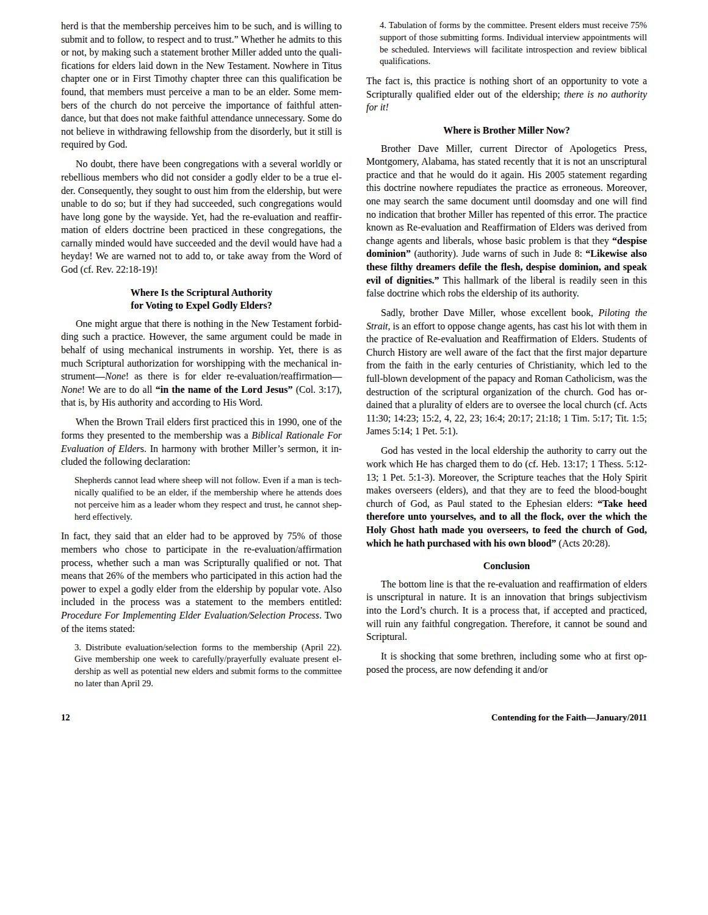herd is that the membership perceives him to be such, and is willing to submit and to follow, to respect and to trust.” Whether he admits to this or not, by making such a statement brother Miller added unto the qualifications for elders laid down in the New Testament. Nowhere in Titus chapter one or in First Timothy chapter three can this qualification be found, that members must perceive a man to be an elder. Some members of the church do not perceive the importance of faithful attendance, but that does not make faithful attendance unnecessary. Some do not believe in withdrawing fellowship from the disorderly, but it still is required by God.
No doubt, there have been congregations with a several worldly or rebellious members who did not consider a godly elder to be a true elder. Consequently, they sought to oust him from the eldership, but were unable to do so; but if they had succeeded, such congregations would have long gone by the wayside. Yet, had the re-evaluation and reaffirmation of elders doctrine been practiced in these congregations, the carnally minded would have succeeded and the devil would have had a heyday! We are warned not to add to, or take away from the Word of God (cf. Rev. 22:18-19)!
Where Is the Scriptural Authority
for Voting to Expel Godly Elders?
One might argue that there is nothing in the New Testament forbidding such a practice. However, the same argument could be made in behalf of using mechanical instruments in worship. Yet, there is as much Scriptural authorization for worshipping with the mechanical instrument—None! as there is for elder re-evaluation/reaffirmation—None! We are to do all “in the name of the Lord Jesus” (Col. 3:17), that is, by His authority and according to His Word.
When the Brown Trail elders first practiced this in 1990, one of the forms they presented to the membership was a Biblical Rationale For Evaluation of Elders. In harmony with brother Miller’s sermon, it included the following declaration:
Shepherds cannot lead where sheep will not follow. Even if a man is technically qualified to be an elder, if the membership where he attends does not perceive him as a leader whom they respect and trust, he cannot shepherd effectively.
In fact, they said that an elder had to be approved by 75% of those members who chose to participate in the re-evaluation/affirmation process, whether such a man was Scripturally qualified or not. That means that 26% of the members who participated in this action had the power to expel a godly elder from the eldership by popular vote. Also included in the process was a statement to the members entitled: Procedure For Implementing Elder Evaluation/Selection Process. Two of the items stated:
3. Distribute evaluation/selection forms to the membership (April 22). Give membership one week to carefully/prayerfully evaluate present eldership as well as potential new elders and submit forms to the committee no later than April 29.
4. Tabulation of forms by the committee. Present elders must receive 75% support of those submitting forms. Individual interview appointments will be scheduled. Interviews will facilitate introspection and review biblical qualifications.
The fact is, this practice is nothing short of an opportunity to vote a Scripturally qualified elder out of the eldership; there is no authority for it!
Where is Brother Miller Now?
Brother Dave Miller, current Director of Apologetics Press, Montgomery, Alabama, has stated recently that it is not an unscriptural practice and that he would do it again. His 2005 statement regarding this doctrine nowhere repudiates the practice as erroneous. Moreover, one may search the same document until doomsday and one will find no indication that brother Miller has repented of this error. The practice known as Re-evaluation and Reaffirmation of Elders was derived from change agents and liberals, whose basic problem is that they “despise dominion” (authority). Jude warns of such in Jude 8: “Likewise also these filthy dreamers defile the flesh, despise dominion, and speak evil of dignities.” This hallmark of the liberal is readily seen in this false doctrine which robs the eldership of its authority.
Sadly, brother Dave Miller, whose excellent book, Piloting the Strait, is an effort to oppose change agents, has cast his lot with them in the practice of Re-evaluation and Reaffirmation of Elders. Students of Church History are well aware of the fact that the first major departure from the faith in the early centuries of Christianity, which led to the full-blown development of the papacy and Roman Catholicism, was the destruction of the scriptural organization of the church. God has ordained that a plurality of elders are to oversee the local church (cf. Acts 11:30; 14:23; 15:2, 4, 22, 23; 16:4; 20:17; 21:18; 1 Tim. 5:17; Tit. 1:5; James 5:14; 1 Pet. 5:1).
God has vested in the local eldership the authority to carry out the work which He has charged them to do (cf. Heb. 13:17; 1 Thess. 5:12-13; 1 Pet. 5:1-3). Moreover, the Scripture teaches that the Holy Spirit makes overseers (elders), and that they are to feed the blood-bought church of God, as Paul stated to the Ephesian elders: “Take heed therefore unto yourselves, and to all the flock, over the which the Holy Ghost hath made you overseers, to feed the church of God, which he hath purchased with his own blood” (Acts 20:28).
Conclusion
The bottom line is that the re-evaluation and reaffirmation of elders is unscriptural in nature. It is an innovation that brings subjectivism into the Lord’s church. It is a process that, if accepted and practiced, will ruin any faithful congregation. Therefore, it cannot be sound and Scriptural.
It is shocking that some brethren, including some who at first opposed the process, are now defending it and/or
12 Contending for the Faith—January/2011